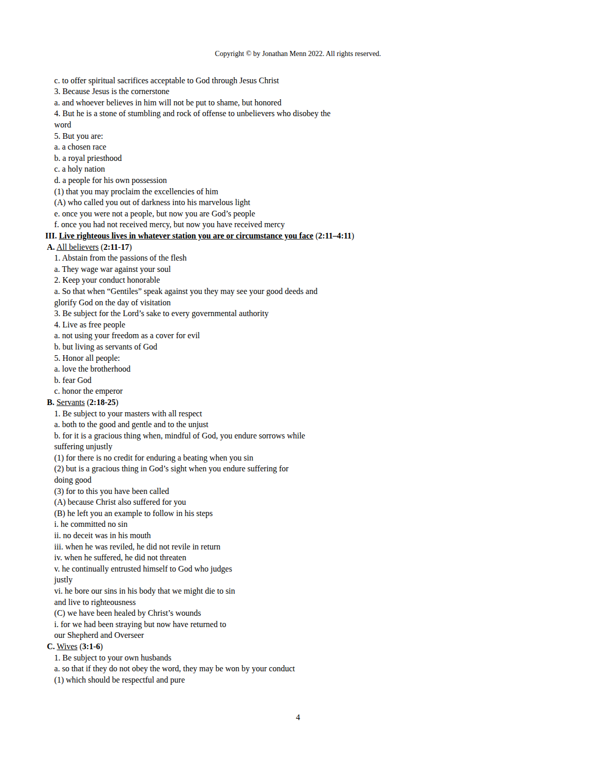Copyright © by Jonathan Menn 2022. All rights reserved.
c. to offer spiritual sacrifices acceptable to God through Jesus Christ
3. Because Jesus is the cornerstone
a. and whoever believes in him will not be put to shame, but honored
4. But he is a stone of stumbling and rock of offense to unbelievers who disobey the
word
5. But you are:
a. a chosen race
b. a royal priesthood
c. a holy nation
d. a people for his own possession
(1) that you may proclaim the excellencies of him
(A) who called you out of darkness into his marvelous light
e. once you were not a people, but now you are God’s people
f. once you had not received mercy, but now you have received mercy
III. Live righteous lives in whatever station you are or circumstance you face (2:11–4:11)
A. All believers (2:11-17)
1. Abstain from the passions of the flesh
a. They wage war against your soul
2. Keep your conduct honorable
a. So that when “Gentiles” speak against you they may see your good deeds and
glorify God on the day of visitation
3. Be subject for the Lord’s sake to every governmental authority
4. Live as free people
a. not using your freedom as a cover for evil
b. but living as servants of God
5. Honor all people:
a. love the brotherhood
b. fear God
c. honor the emperor
B. Servants (2:18-25)
1. Be subject to your masters with all respect
a. both to the good and gentle and to the unjust
b. for it is a gracious thing when, mindful of God, you endure sorrows while
suffering unjustly
(1) for there is no credit for enduring a beating when you sin
(2) but is a gracious thing in God’s sight when you endure suffering for
doing good
(3) for to this you have been called
(A) because Christ also suffered for you
(B) he left you an example to follow in his steps
i. he committed no sin
ii. no deceit was in his mouth
iii. when he was reviled, he did not revile in return
iv. when he suffered, he did not threaten
v. he continually entrusted himself to God who judges
justly
vi. he bore our sins in his body that we might die to sin
and live to righteousness
(C) we have been healed by Christ’s wounds
i. for we had been straying but now have returned to
our Shepherd and Overseer
C. Wives (3:1-6)
1. Be subject to your own husbands
a. so that if they do not obey the word, they may be won by your conduct
(1) which should be respectful and pure
4